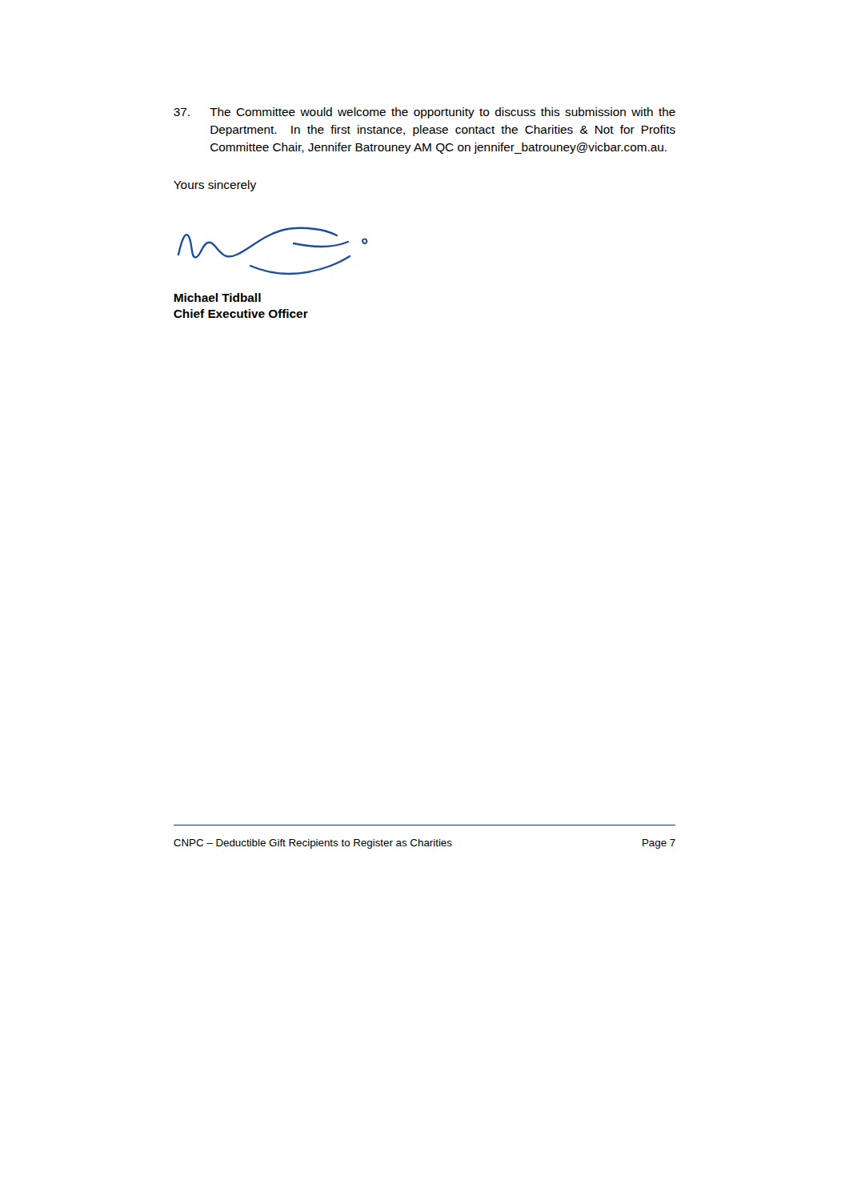37.
The Committee would welcome the opportunity to discuss this submission with the Department. In the first instance, please contact the Charities & Not for Profits Committee Chair, Jennifer Batrouney AM QC on jennifer_batrouney@vicbar.com.au.
Yours sincerely
Michael Tidball
Chief Executive Officer
CNPC – Deductible Gift Recipients to Register as Charities
Page 7